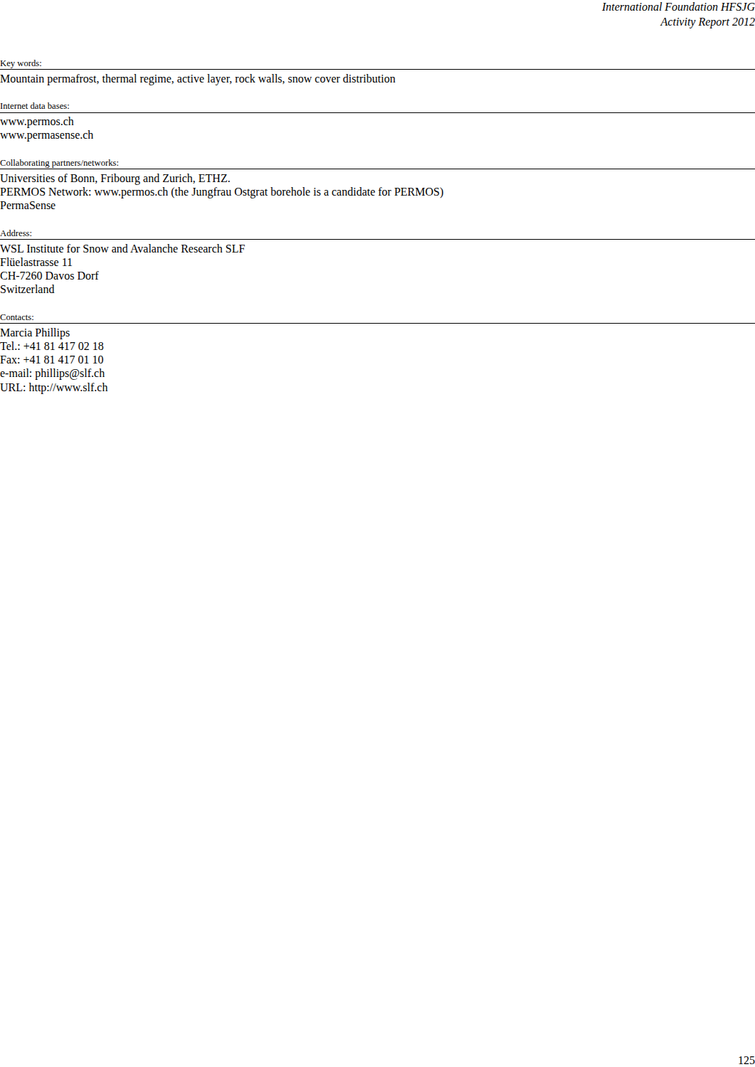International Foundation HFSJG
Activity Report 2012
Key words:
Mountain permafrost, thermal regime, active layer, rock walls, snow cover distribution
Internet data bases:
www.permos.ch
www.permasense.ch
Collaborating partners/networks:
Universities of Bonn, Fribourg and Zurich, ETHZ.
PERMOS Network: www.permos.ch (the Jungfrau Ostgrat borehole is a candidate for PERMOS)
PermaSense
Address:
WSL Institute for Snow and Avalanche Research SLF
Flüelastrasse 11
CH-7260 Davos Dorf
Switzerland
Contacts:
Marcia Phillips
Tel.: +41 81 417 02 18
Fax: +41 81 417 01 10
e-mail: phillips@slf.ch
URL: http://www.slf.ch
125